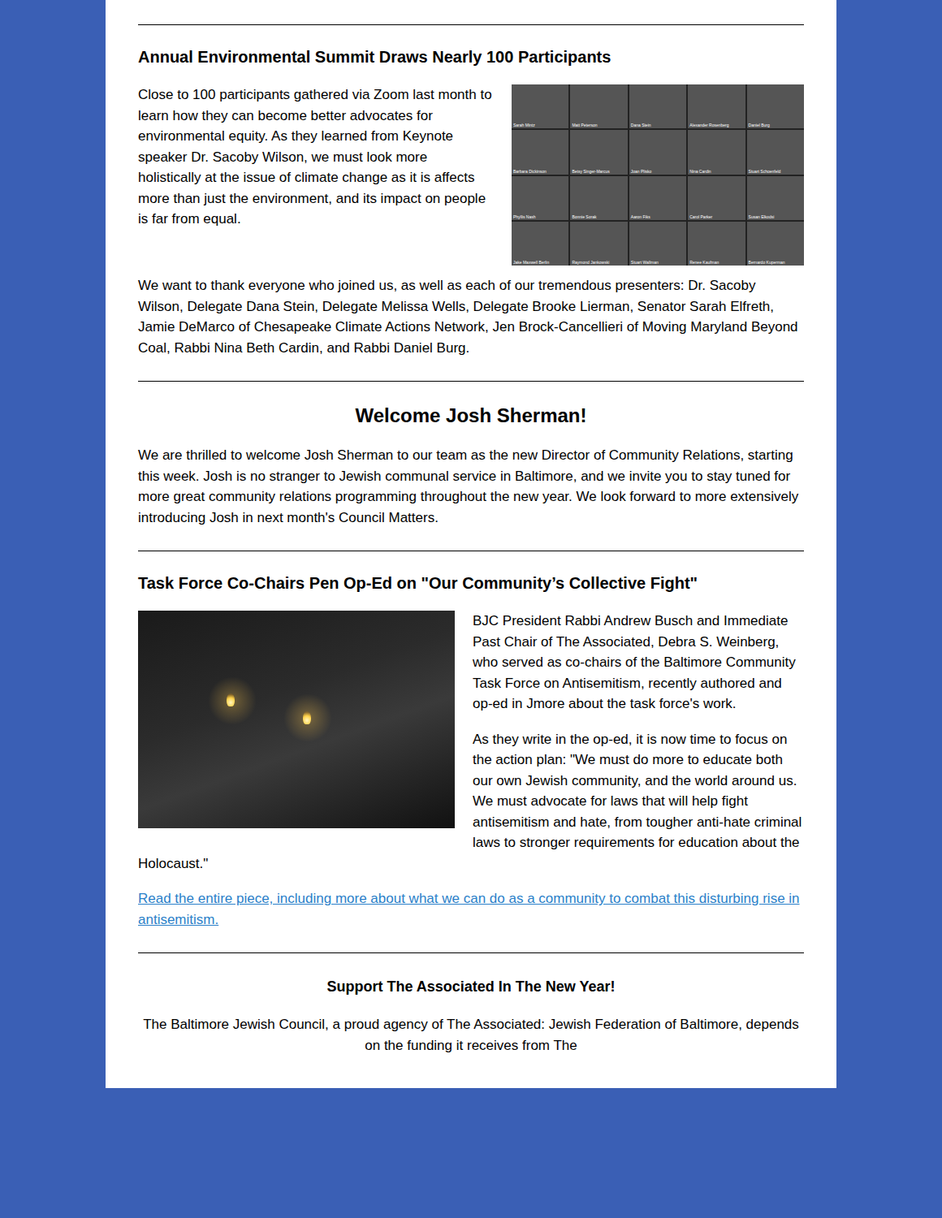Annual Environmental Summit Draws Nearly 100 Participants
Sarah Mintz
Matt Peterson
Dana Stein
Alexander Rosenberg
Daniel Burg
Barbara Dickinson
Betsy Singer-Marcus
Joan Plisko
Nina Cardin
Stuart Schoenfeld
Phyllis Nash
Bonnie Sorak
Aaron Fiks
Carol Parker
Susan Elkodsi
Jake Maxwell Berlin
Raymond Jankowski
Stuart Wallman
Renee Kaufman
Bernardo Kuperman
Close to 100 participants gathered via Zoom last month to learn how they can become better advocates for environmental equity. As they learned from Keynote speaker Dr. Sacoby Wilson, we must look more holistically at the issue of climate change as it is affects more than just the environment, and its impact on people is far from equal.
We want to thank everyone who joined us, as well as each of our tremendous presenters: Dr. Sacoby Wilson, Delegate Dana Stein, Delegate Melissa Wells, Delegate Brooke Lierman, Senator Sarah Elfreth, Jamie DeMarco of Chesapeake Climate Actions Network, Jen Brock-Cancellieri of Moving Maryland Beyond Coal, Rabbi Nina Beth Cardin, and Rabbi Daniel Burg.
Welcome Josh Sherman!
We are thrilled to welcome Josh Sherman to our team as the new Director of Community Relations, starting this week. Josh is no stranger to Jewish communal service in Baltimore, and we invite you to stay tuned for more great community relations programming throughout the new year. We look forward to more extensively introducing Josh in next month's Council Matters.
Task Force Co-Chairs Pen Op-Ed on "Our Community’s Collective Fight"
BJC President Rabbi Andrew Busch and Immediate Past Chair of The Associated, Debra S. Weinberg, who served as co-chairs of the Baltimore Community Task Force on Antisemitism, recently authored and op-ed in Jmore about the task force's work.
As they write in the op-ed, it is now time to focus on the action plan: "We must do more to educate both our own Jewish community, and the world around us. We must advocate for laws that will help fight antisemitism and hate, from tougher anti-hate criminal laws to stronger requirements for education about the Holocaust."
Read the entire piece, including more about what we can do as a community to combat this disturbing rise in antisemitism.
Support The Associated In The New Year!
The Baltimore Jewish Council, a proud agency of The Associated: Jewish Federation of Baltimore, depends on the funding it receives from The